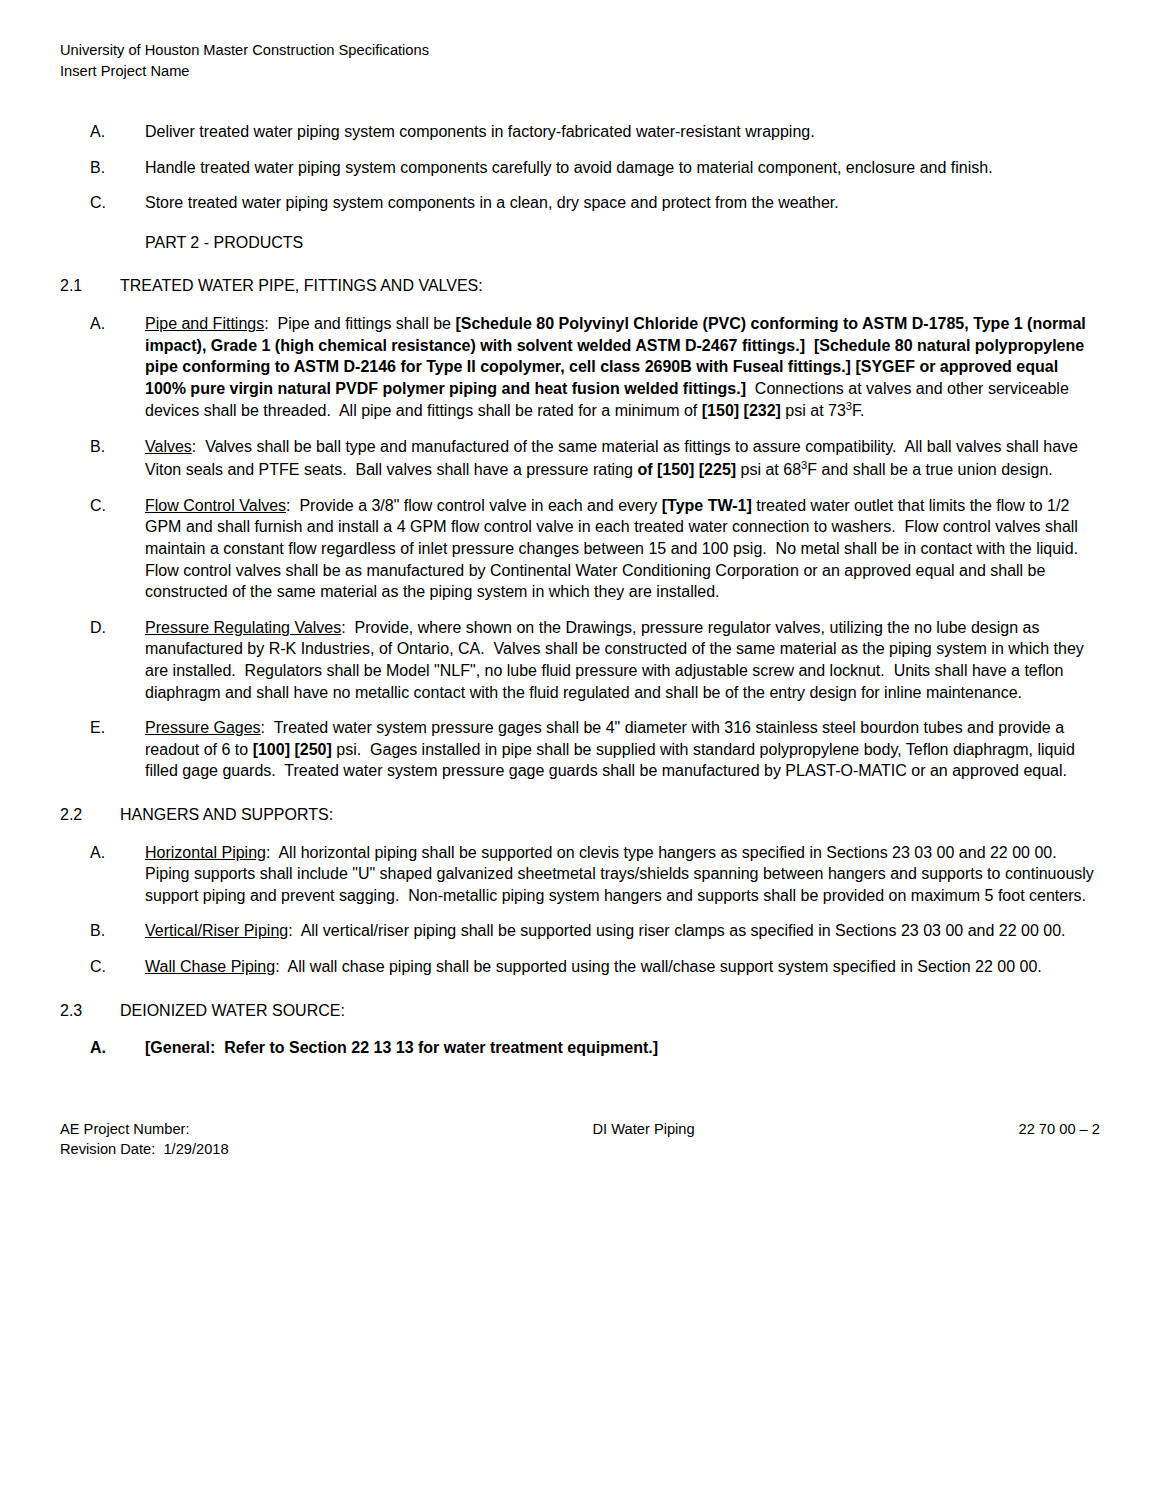University of Houston Master Construction Specifications
Insert Project Name
A.
Deliver treated water piping system components in factory-fabricated water-resistant wrapping.
B.
Handle treated water piping system components carefully to avoid damage to material component, enclosure and finish.
C.
Store treated water piping system components in a clean, dry space and protect from the weather.
PART 2 - PRODUCTS
2.1
TREATED WATER PIPE, FITTINGS AND VALVES:
A.
Pipe and Fittings: Pipe and fittings shall be [Schedule 80 Polyvinyl Chloride (PVC) conforming to ASTM D-1785, Type 1 (normal impact), Grade 1 (high chemical resistance) with solvent welded ASTM D-2467 fittings.] [Schedule 80 natural polypropylene pipe conforming to ASTM D-2146 for Type II copolymer, cell class 2690B with Fuseal fittings.] [SYGEF or approved equal 100% pure virgin natural PVDF polymer piping and heat fusion welded fittings.] Connections at valves and other serviceable devices shall be threaded. All pipe and fittings shall be rated for a minimum of [150] [232] psi at 733F.
B.
Valves: Valves shall be ball type and manufactured of the same material as fittings to assure compatibility. All ball valves shall have Viton seals and PTFE seats. Ball valves shall have a pressure rating of [150] [225] psi at 683F and shall be a true union design.
C.
Flow Control Valves: Provide a 3/8" flow control valve in each and every [Type TW-1] treated water outlet that limits the flow to 1/2 GPM and shall furnish and install a 4 GPM flow control valve in each treated water connection to washers. Flow control valves shall maintain a constant flow regardless of inlet pressure changes between 15 and 100 psig. No metal shall be in contact with the liquid. Flow control valves shall be as manufactured by Continental Water Conditioning Corporation or an approved equal and shall be constructed of the same material as the piping system in which they are installed.
D.
Pressure Regulating Valves: Provide, where shown on the Drawings, pressure regulator valves, utilizing the no lube design as manufactured by R-K Industries, of Ontario, CA. Valves shall be constructed of the same material as the piping system in which they are installed. Regulators shall be Model "NLF", no lube fluid pressure with adjustable screw and locknut. Units shall have a teflon diaphragm and shall have no metallic contact with the fluid regulated and shall be of the entry design for inline maintenance.
E.
Pressure Gages: Treated water system pressure gages shall be 4" diameter with 316 stainless steel bourdon tubes and provide a readout of 6 to [100] [250] psi. Gages installed in pipe shall be supplied with standard polypropylene body, Teflon diaphragm, liquid filled gage guards. Treated water system pressure gage guards shall be manufactured by PLAST-O-MATIC or an approved equal.
2.2
HANGERS AND SUPPORTS:
A.
Horizontal Piping: All horizontal piping shall be supported on clevis type hangers as specified in Sections 23 03 00 and 22 00 00. Piping supports shall include "U" shaped galvanized sheetmetal trays/shields spanning between hangers and supports to continuously support piping and prevent sagging. Non-metallic piping system hangers and supports shall be provided on maximum 5 foot centers.
B.
Vertical/Riser Piping: All vertical/riser piping shall be supported using riser clamps as specified in Sections 23 03 00 and 22 00 00.
C.
Wall Chase Piping: All wall chase piping shall be supported using the wall/chase support system specified in Section 22 00 00.
2.3
DEIONIZED WATER SOURCE:
A.
[General: Refer to Section 22 13 13 for water treatment equipment.]
AE Project Number:
Revision Date: 1/29/2018
DI Water Piping
22 70 00 – 2